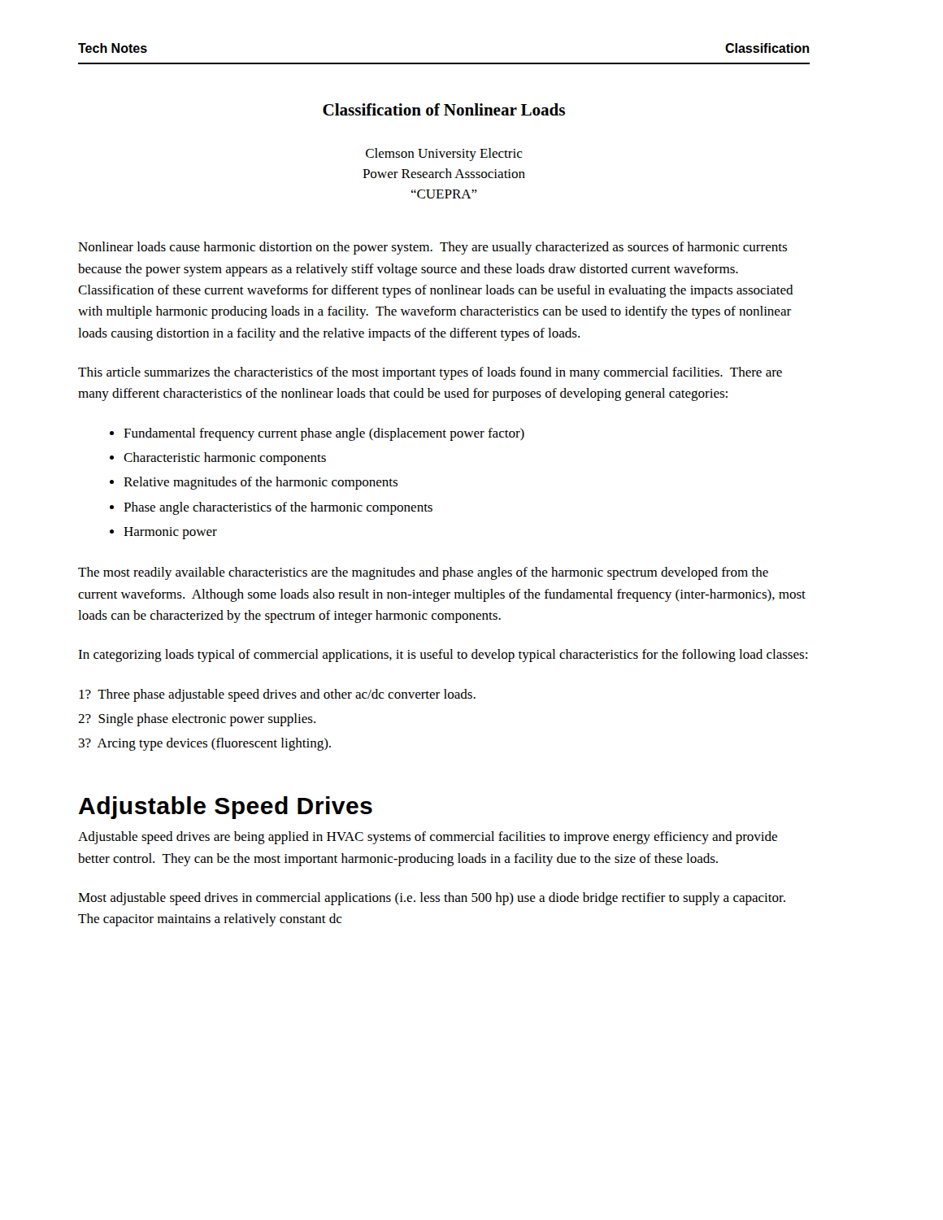Tech Notes Classification
Classification of Nonlinear Loads
Clemson University Electric
Power Research Asssociation
“CUEPRA”
Nonlinear loads cause harmonic distortion on the power system. They are usually characterized as sources of harmonic currents because the power system appears as a relatively stiff voltage source and these loads draw distorted current waveforms. Classification of these current waveforms for different types of nonlinear loads can be useful in evaluating the impacts associated with multiple harmonic producing loads in a facility. The waveform characteristics can be used to identify the types of nonlinear loads causing distortion in a facility and the relative impacts of the different types of loads.
This article summarizes the characteristics of the most important types of loads found in many commercial facilities. There are many different characteristics of the nonlinear loads that could be used for purposes of developing general categories:
Fundamental frequency current phase angle (displacement power factor)
Characteristic harmonic components
Relative magnitudes of the harmonic components
Phase angle characteristics of the harmonic components
Harmonic power
The most readily available characteristics are the magnitudes and phase angles of the harmonic spectrum developed from the current waveforms. Although some loads also result in non-integer multiples of the fundamental frequency (inter-harmonics), most loads can be characterized by the spectrum of integer harmonic components.
In categorizing loads typical of commercial applications, it is useful to develop typical characteristics for the following load classes:
1? Three phase adjustable speed drives and other ac/dc converter loads.
2? Single phase electronic power supplies.
3? Arcing type devices (fluorescent lighting).
Adjustable Speed Drives
Adjustable speed drives are being applied in HVAC systems of commercial facilities to improve energy efficiency and provide better control. They can be the most important harmonic-producing loads in a facility due to the size of these loads.
Most adjustable speed drives in commercial applications (i.e. less than 500 hp) use a diode bridge rectifier to supply a capacitor. The capacitor maintains a relatively constant dc